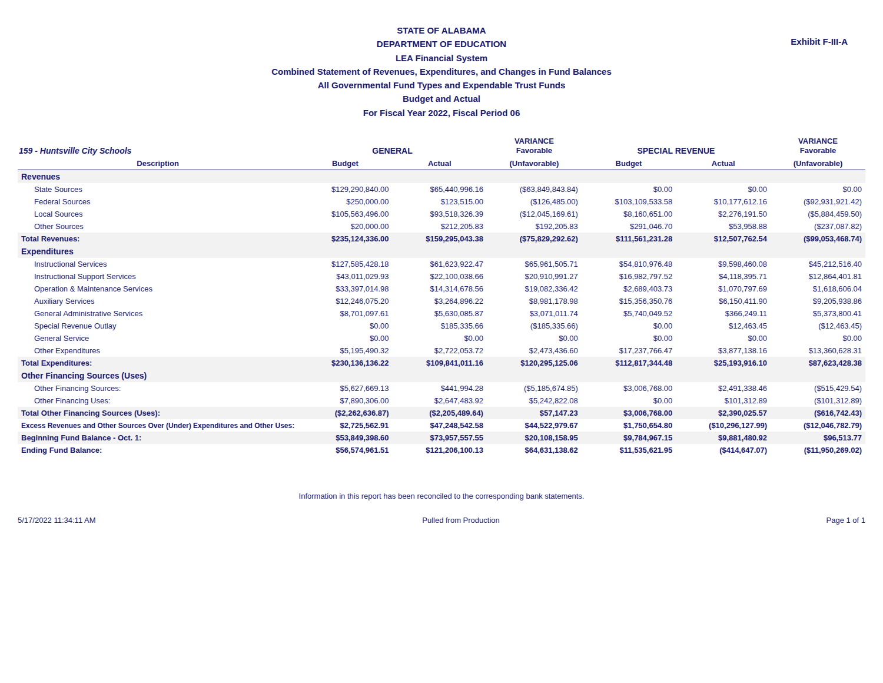Exhibit F-III-A
STATE OF ALABAMA DEPARTMENT OF EDUCATION LEA Financial System Combined Statement of Revenues, Expenditures, and Changes in Fund Balances All Governmental Fund Types and Expendable Trust Funds Budget and Actual For Fiscal Year 2022, Fiscal Period 06
| 159 - Huntsville City Schools | GENERAL | VARIANCE Favorable | SPECIAL REVENUE | VARIANCE Favorable |
| Description | Budget | Actual | (Unfavorable) | Budget | Actual | (Unfavorable) |
| Revenues | | | | | | |
| State Sources | $129,290,840.00 | $65,440,996.16 | ($63,849,843.84) | $0.00 | $0.00 | $0.00 |
| Federal Sources | $250,000.00 | $123,515.00 | ($126,485.00) | $103,109,533.58 | $10,177,612.16 | ($92,931,921.42) |
| Local Sources | $105,563,496.00 | $93,518,326.39 | ($12,045,169.61) | $8,160,651.00 | $2,276,191.50 | ($5,884,459.50) |
| Other Sources | $20,000.00 | $212,205.83 | $192,205.83 | $291,046.70 | $53,958.88 | ($237,087.82) |
| Total Revenues: | $235,124,336.00 | $159,295,043.38 | ($75,829,292.62) | $111,561,231.28 | $12,507,762.54 | ($99,053,468.74) |
| Expenditures | | | | | | |
| Instructional Services | $127,585,428.18 | $61,623,922.47 | $65,961,505.71 | $54,810,976.48 | $9,598,460.08 | $45,212,516.40 |
| Instructional Support Services | $43,011,029.93 | $22,100,038.66 | $20,910,991.27 | $16,982,797.52 | $4,118,395.71 | $12,864,401.81 |
| Operation & Maintenance Services | $33,397,014.98 | $14,314,678.56 | $19,082,336.42 | $2,689,403.73 | $1,070,797.69 | $1,618,606.04 |
| Auxiliary Services | $12,246,075.20 | $3,264,896.22 | $8,981,178.98 | $15,356,350.76 | $6,150,411.90 | $9,205,938.86 |
| General Administrative Services | $8,701,097.61 | $5,630,085.87 | $3,071,011.74 | $5,740,049.52 | $366,249.11 | $5,373,800.41 |
| Special Revenue Outlay | $0.00 | $185,335.66 | ($185,335.66) | $0.00 | $12,463.45 | ($12,463.45) |
| General Service | $0.00 | $0.00 | $0.00 | $0.00 | $0.00 | $0.00 |
| Other Expenditures | $5,195,490.32 | $2,722,053.72 | $2,473,436.60 | $17,237,766.47 | $3,877,138.16 | $13,360,628.31 |
| Total Expenditures: | $230,136,136.22 | $109,841,011.16 | $120,295,125.06 | $112,817,344.48 | $25,193,916.10 | $87,623,428.38 |
| Other Financing Sources (Uses) | | | | | | |
| Other Financing Sources: | $5,627,669.13 | $441,994.28 | ($5,185,674.85) | $3,006,768.00 | $2,491,338.46 | ($515,429.54) |
| Other Financing Uses: | $7,890,306.00 | $2,647,483.92 | $5,242,822.08 | $0.00 | $101,312.89 | ($101,312.89) |
| Total Other Financing Sources (Uses): | ($2,262,636.87) | ($2,205,489.64) | $57,147.23 | $3,006,768.00 | $2,390,025.57 | ($616,742.43) |
| Excess Revenues and Other Sources Over (Under) Expenditures and Other Uses: | $2,725,562.91 | $47,248,542.58 | $44,522,979.67 | $1,750,654.80 | ($10,296,127.99) | ($12,046,782.79) |
| Beginning Fund Balance - Oct. 1: | $53,849,398.60 | $73,957,557.55 | $20,108,158.95 | $9,784,967.15 | $9,881,480.92 | $96,513.77 |
| Ending Fund Balance: | $56,574,961.51 | $121,206,100.13 | $64,631,138.62 | $11,535,621.95 | ($414,647.07) | ($11,950,269.02) |
Information in this report has been reconciled to the corresponding bank statements.
5/17/2022 11:34:11 AM
Pulled from Production
Page 1 of 1